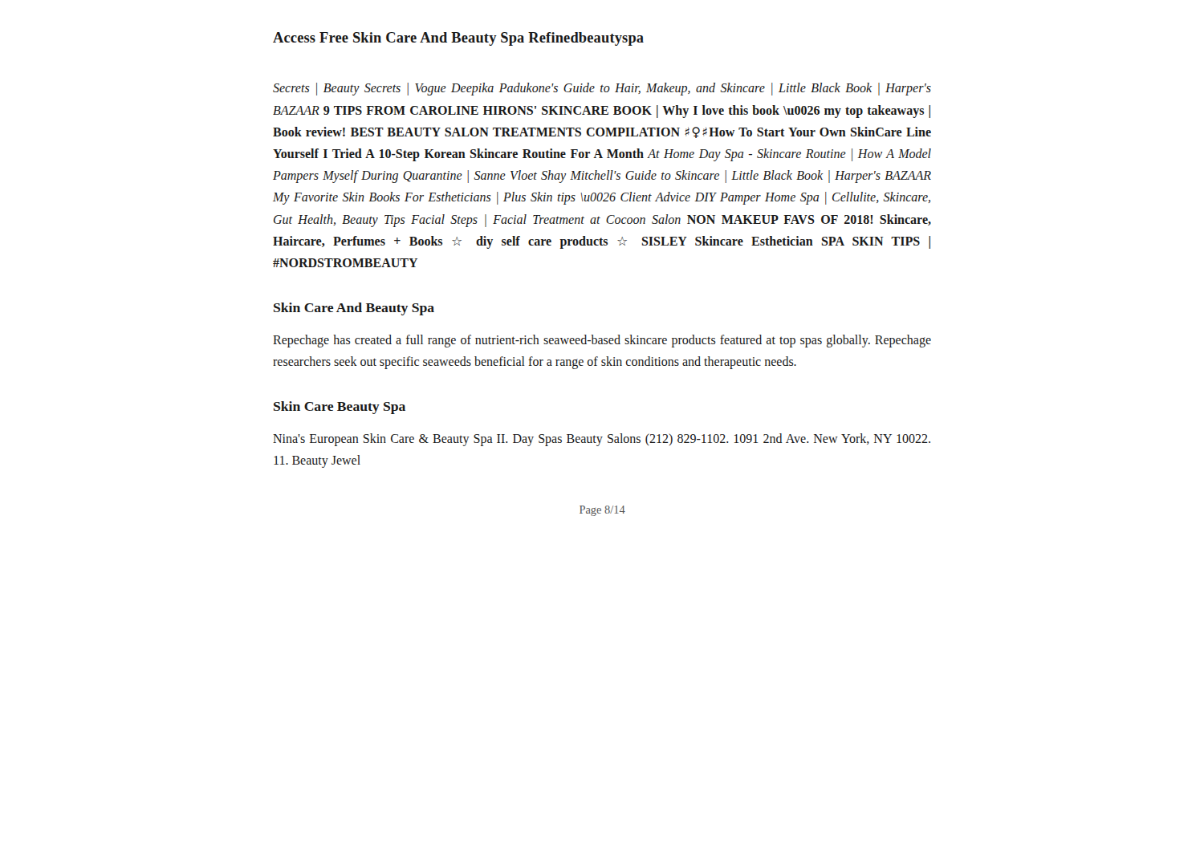Access Free Skin Care And Beauty Spa Refinedbeautyspa
Secrets | Beauty Secrets | Vogue Deepika Padukone's Guide to Hair, Makeup, and Skincare | Little Black Book | Harper's BAZAAR 9 TIPS FROM CAROLINE HIRONS' SKINCARE BOOK | Why I love this book \u0026 my top takeaways | Book review! BEST BEAUTY SALON TREATMENTS COMPILATION ♯♀♯How To Start Your Own SkinCare Line Yourself I Tried A 10-Step Korean Skincare Routine For A Month At Home Day Spa - Skincare Routine | How A Model Pampers Myself During Quarantine | Sanne Vloet Shay Mitchell's Guide to Skincare | Little Black Book | Harper's BAZAAR My Favorite Skin Books For Estheticians | Plus Skin tips \u0026 Client Advice DIY Pamper Home Spa | Cellulite, Skincare, Gut Health, Beauty Tips Facial Steps | Facial Treatment at Cocoon Salon NON MAKEUP FAVS OF 2018! Skincare, Haircare, Perfumes + Books ☆ diy self care products ☆ SISLEY Skincare Esthetician SPA SKIN TIPS | #NORDSTROMBEAUTY
Skin Care And Beauty Spa
Repechage has created a full range of nutrient-rich seaweed-based skincare products featured at top spas globally. Repechage researchers seek out specific seaweeds beneficial for a range of skin conditions and therapeutic needs.
Skin Care Beauty Spa
Nina's European Skin Care & Beauty Spa II. Day Spas Beauty Salons (212) 829-1102. 1091 2nd Ave. New York, NY 10022. 11. Beauty Jewel
Page 8/14